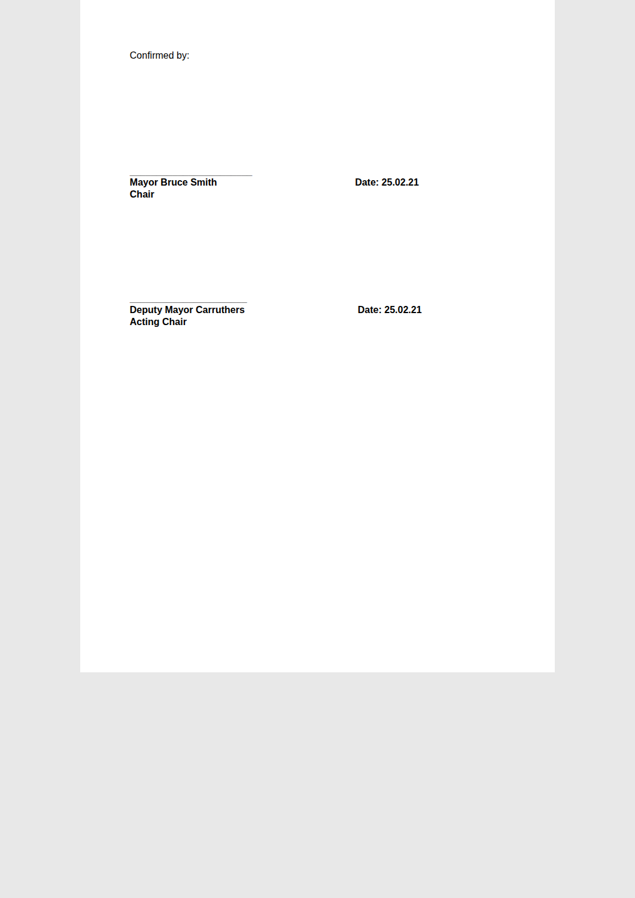Confirmed by:
_______________________
Mayor Bruce Smith
Chair
Date: 25.02.21
______________________
Deputy Mayor Carruthers
Acting Chair
Date: 25.02.21